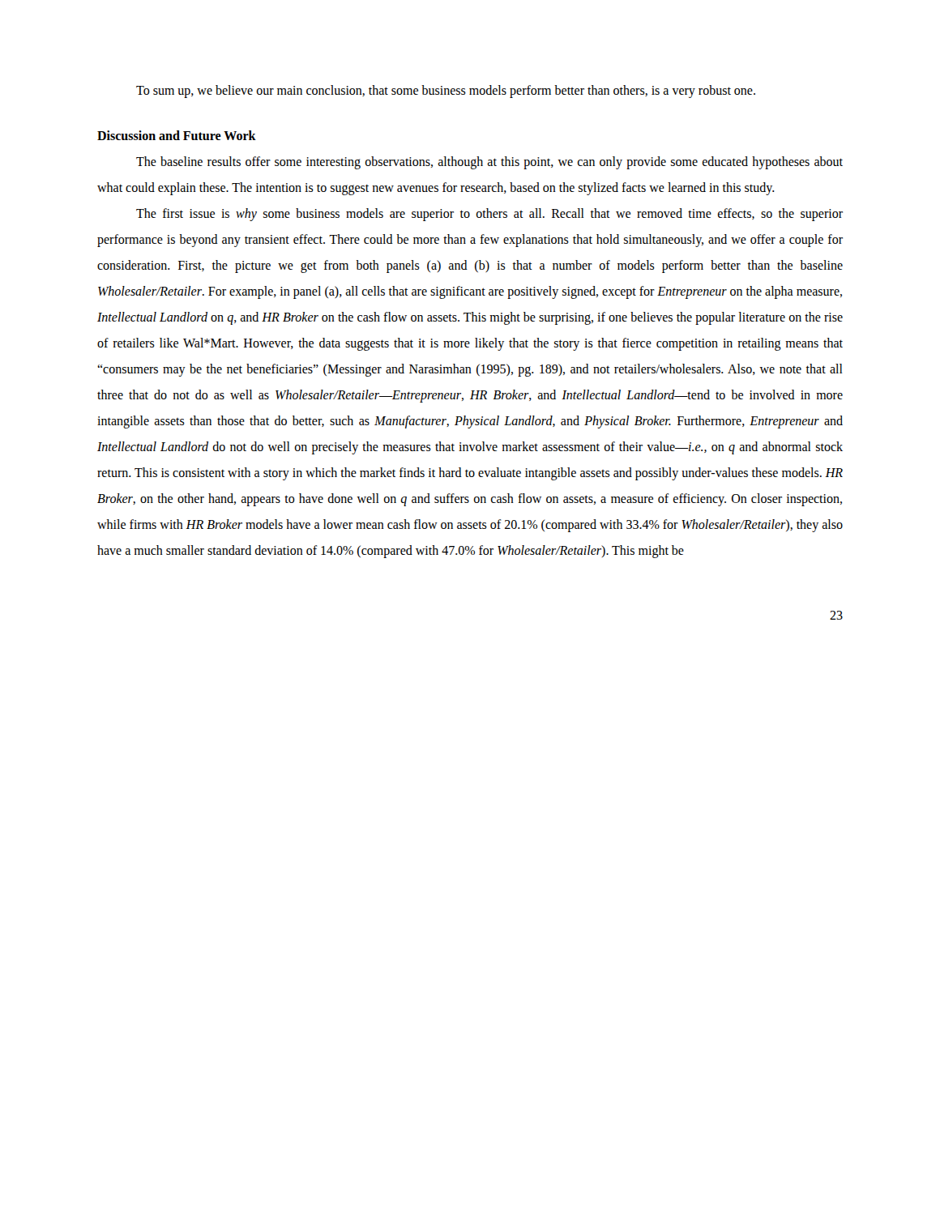To sum up, we believe our main conclusion, that some business models perform better than others, is a very robust one.
Discussion and Future Work
The baseline results offer some interesting observations, although at this point, we can only provide some educated hypotheses about what could explain these. The intention is to suggest new avenues for research, based on the stylized facts we learned in this study.
The first issue is why some business models are superior to others at all. Recall that we removed time effects, so the superior performance is beyond any transient effect. There could be more than a few explanations that hold simultaneously, and we offer a couple for consideration. First, the picture we get from both panels (a) and (b) is that a number of models perform better than the baseline Wholesaler/Retailer. For example, in panel (a), all cells that are significant are positively signed, except for Entrepreneur on the alpha measure, Intellectual Landlord on q, and HR Broker on the cash flow on assets. This might be surprising, if one believes the popular literature on the rise of retailers like Wal*Mart. However, the data suggests that it is more likely that the story is that fierce competition in retailing means that “consumers may be the net beneficiaries” (Messinger and Narasimhan (1995), pg. 189), and not retailers/wholesalers. Also, we note that all three that do not do as well as Wholesaler/Retailer—Entrepreneur, HR Broker, and Intellectual Landlord—tend to be involved in more intangible assets than those that do better, such as Manufacturer, Physical Landlord, and Physical Broker. Furthermore, Entrepreneur and Intellectual Landlord do not do well on precisely the measures that involve market assessment of their value—i.e., on q and abnormal stock return. This is consistent with a story in which the market finds it hard to evaluate intangible assets and possibly under-values these models. HR Broker, on the other hand, appears to have done well on q and suffers on cash flow on assets, a measure of efficiency. On closer inspection, while firms with HR Broker models have a lower mean cash flow on assets of 20.1% (compared with 33.4% for Wholesaler/Retailer), they also have a much smaller standard deviation of 14.0% (compared with 47.0% for Wholesaler/Retailer). This might be
23